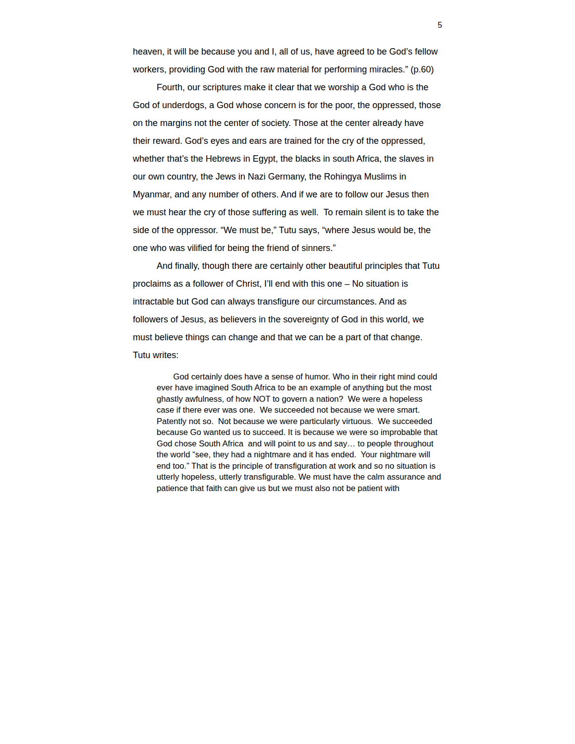5
heaven, it will be because you and I, all of us, have agreed to be God’s fellow workers, providing God with the raw material for performing miracles.” (p.60)
Fourth, our scriptures make it clear that we worship a God who is the God of underdogs, a God whose concern is for the poor, the oppressed, those on the margins not the center of society. Those at the center already have their reward. God’s eyes and ears are trained for the cry of the oppressed, whether that’s the Hebrews in Egypt, the blacks in south Africa, the slaves in our own country, the Jews in Nazi Germany, the Rohingya Muslims in Myanmar, and any number of others. And if we are to follow our Jesus then we must hear the cry of those suffering as well. To remain silent is to take the side of the oppressor. “We must be,” Tutu says, “where Jesus would be, the one who was vilified for being the friend of sinners.”
And finally, though there are certainly other beautiful principles that Tutu proclaims as a follower of Christ, I’ll end with this one – No situation is intractable but God can always transfigure our circumstances. And as followers of Jesus, as believers in the sovereignty of God in this world, we must believe things can change and that we can be a part of that change. Tutu writes:
God certainly does have a sense of humor. Who in their right mind could ever have imagined South Africa to be an example of anything but the most ghastly awfulness, of how NOT to govern a nation? We were a hopeless case if there ever was one. We succeeded not because we were smart. Patently not so. Not because we were particularly virtuous. We succeeded because Go wanted us to succeed. It is because we were so improbable that God chose South Africa and will point to us and say… to people throughout the world “see, they had a nightmare and it has ended. Your nightmare will end too.” That is the principle of transfiguration at work and so no situation is utterly hopeless, utterly transfigurable. We must have the calm assurance and patience that faith can give us but we must also not be patient with